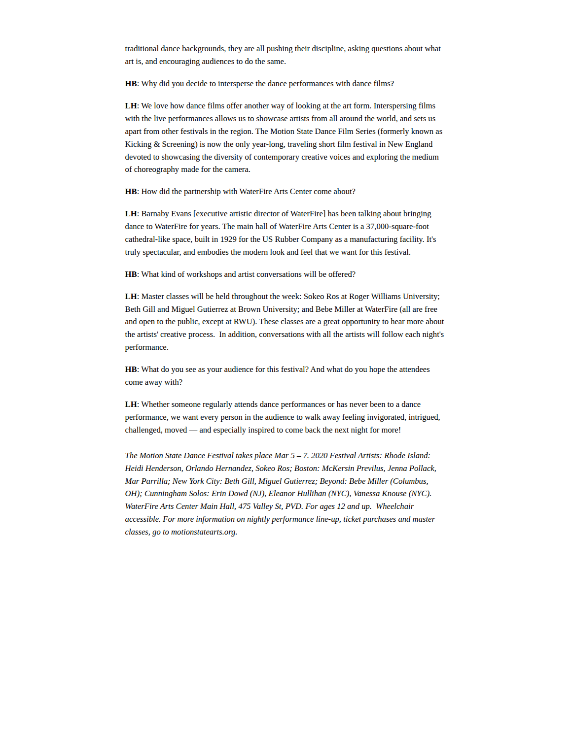traditional dance backgrounds, they are all pushing their discipline, asking questions about what art is, and encouraging audiences to do the same.
HB: Why did you decide to intersperse the dance performances with dance films?
LH: We love how dance films offer another way of looking at the art form. Interspersing films with the live performances allows us to showcase artists from all around the world, and sets us apart from other festivals in the region. The Motion State Dance Film Series (formerly known as Kicking & Screening) is now the only year-long, traveling short film festival in New England devoted to showcasing the diversity of contemporary creative voices and exploring the medium of choreography made for the camera.
HB: How did the partnership with WaterFire Arts Center come about?
LH: Barnaby Evans [executive artistic director of WaterFire] has been talking about bringing dance to WaterFire for years. The main hall of WaterFire Arts Center is a 37,000-square-foot cathedral-like space, built in 1929 for the US Rubber Company as a manufacturing facility. It's truly spectacular, and embodies the modern look and feel that we want for this festival.
HB: What kind of workshops and artist conversations will be offered?
LH: Master classes will be held throughout the week: Sokeo Ros at Roger Williams University; Beth Gill and Miguel Gutierrez at Brown University; and Bebe Miller at WaterFire (all are free and open to the public, except at RWU). These classes are a great opportunity to hear more about the artists' creative process. In addition, conversations with all the artists will follow each night's performance.
HB: What do you see as your audience for this festival? And what do you hope the attendees come away with?
LH: Whether someone regularly attends dance performances or has never been to a dance performance, we want every person in the audience to walk away feeling invigorated, intrigued, challenged, moved — and especially inspired to come back the next night for more!
The Motion State Dance Festival takes place Mar 5 – 7. 2020 Festival Artists: Rhode Island: Heidi Henderson, Orlando Hernandez, Sokeo Ros; Boston: McKersin Previlus, Jenna Pollack, Mar Parrilla; New York City: Beth Gill, Miguel Gutierrez; Beyond: Bebe Miller (Columbus, OH); Cunningham Solos: Erin Dowd (NJ), Eleanor Hullihan (NYC), Vanessa Knouse (NYC). WaterFire Arts Center Main Hall, 475 Valley St, PVD. For ages 12 and up. Wheelchair accessible. For more information on nightly performance line-up, ticket purchases and master classes, go to motionstatearts.org.